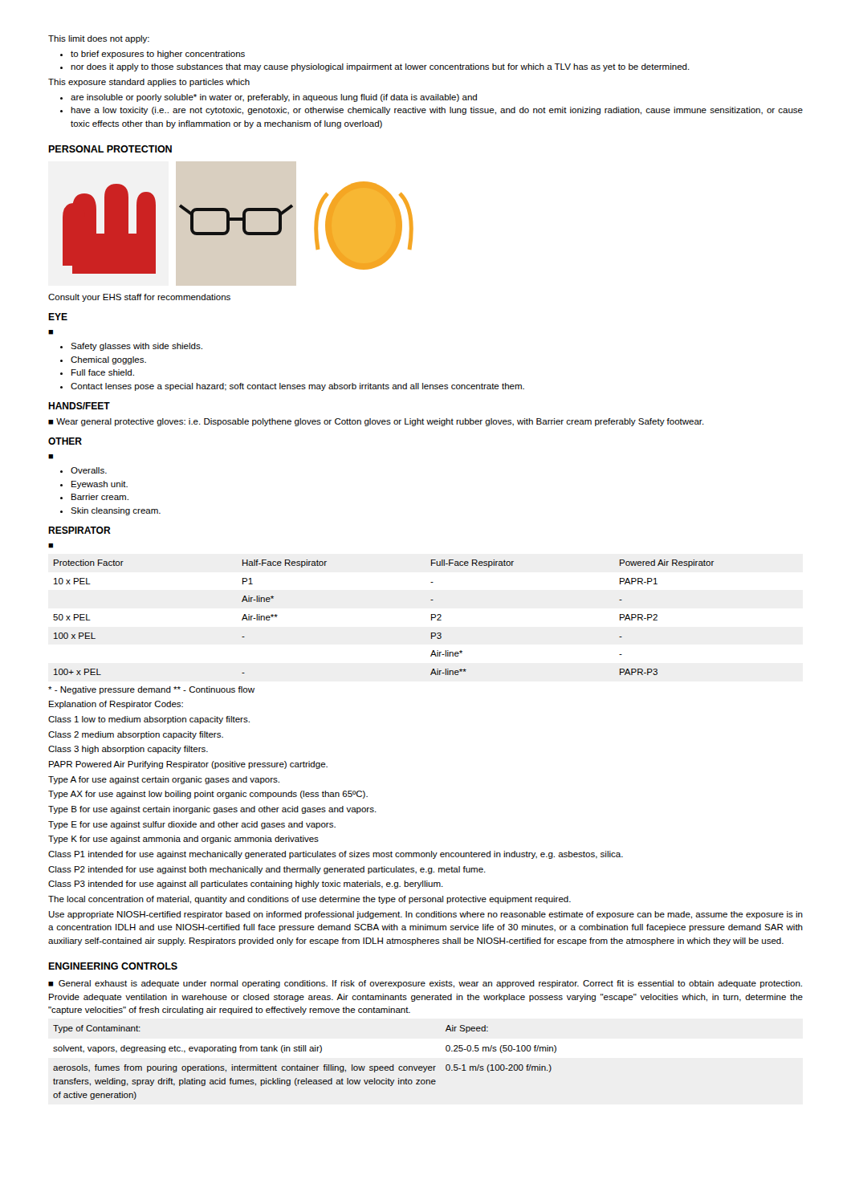This limit does not apply:
to brief exposures to higher concentrations
nor does it apply to those substances that may cause physiological impairment at lower concentrations but for which a TLV has as yet to be determined.
This exposure standard applies to particles which
are insoluble or poorly soluble* in water or, preferably, in aqueous lung fluid (if data is available) and
have a low toxicity (i.e.. are not cytotoxic, genotoxic, or otherwise chemically reactive with lung tissue, and do not emit ionizing radiation, cause immune sensitization, or cause toxic effects other than by inflammation or by a mechanism of lung overload)
PERSONAL PROTECTION
Consult your EHS staff for recommendations
EYE
■
Safety glasses with side shields.
Chemical goggles.
Full face shield.
Contact lenses pose a special hazard; soft contact lenses may absorb irritants and all lenses concentrate them.
HANDS/FEET
■ Wear general protective gloves: i.e. Disposable polythene gloves or Cotton gloves or Light weight rubber gloves, with Barrier cream preferably Safety footwear.
OTHER
■
Overalls.
Eyewash unit.
Barrier cream.
Skin cleansing cream.
RESPIRATOR
■
| Protection Factor | Half-Face Respirator | Full-Face Respirator | Powered Air Respirator |
| 10 x PEL | P1 | - | PAPR-P1 |
| | Air-line* | - | - |
| 50 x PEL | Air-line** | P2 | PAPR-P2 |
| 100 x PEL | - | P3 | - |
| | | Air-line* | - |
| 100+ x PEL | - | Air-line** | PAPR-P3 |
* - Negative pressure demand ** - Continuous flow
Explanation of Respirator Codes:
Class 1 low to medium absorption capacity filters.
Class 2 medium absorption capacity filters.
Class 3 high absorption capacity filters.
PAPR Powered Air Purifying Respirator (positive pressure) cartridge.
Type A for use against certain organic gases and vapors.
Type AX for use against low boiling point organic compounds (less than 65ºC).
Type B for use against certain inorganic gases and other acid gases and vapors.
Type E for use against sulfur dioxide and other acid gases and vapors.
Type K for use against ammonia and organic ammonia derivatives
Class P1 intended for use against mechanically generated particulates of sizes most commonly encountered in industry, e.g. asbestos, silica.
Class P2 intended for use against both mechanically and thermally generated particulates, e.g. metal fume.
Class P3 intended for use against all particulates containing highly toxic materials, e.g. beryllium.
The local concentration of material, quantity and conditions of use determine the type of personal protective equipment required.
Use appropriate NIOSH-certified respirator based on informed professional judgement. In conditions where no reasonable estimate of exposure can be made, assume the exposure is in a concentration IDLH and use NIOSH-certified full face pressure demand SCBA with a minimum service life of 30 minutes, or a combination full facepiece pressure demand SAR with auxiliary self-contained air supply. Respirators provided only for escape from IDLH atmospheres shall be NIOSH-certified for escape from the atmosphere in which they will be used.
ENGINEERING CONTROLS
■ General exhaust is adequate under normal operating conditions. If risk of overexposure exists, wear an approved respirator. Correct fit is essential to obtain adequate protection. Provide adequate ventilation in warehouse or closed storage areas. Air contaminants generated in the workplace possess varying "escape" velocities which, in turn, determine the "capture velocities" of fresh circulating air required to effectively remove the contaminant.
| Type of Contaminant: | Air Speed: |
| solvent, vapors, degreasing etc., evaporating from tank (in still air) | 0.25-0.5 m/s (50-100 f/min) |
| aerosols, fumes from pouring operations, intermittent container filling, low speed conveyer transfers, welding, spray drift, plating acid fumes, pickling (released at low velocity into zone of active generation) | 0.5-1 m/s (100-200 f/min.) |